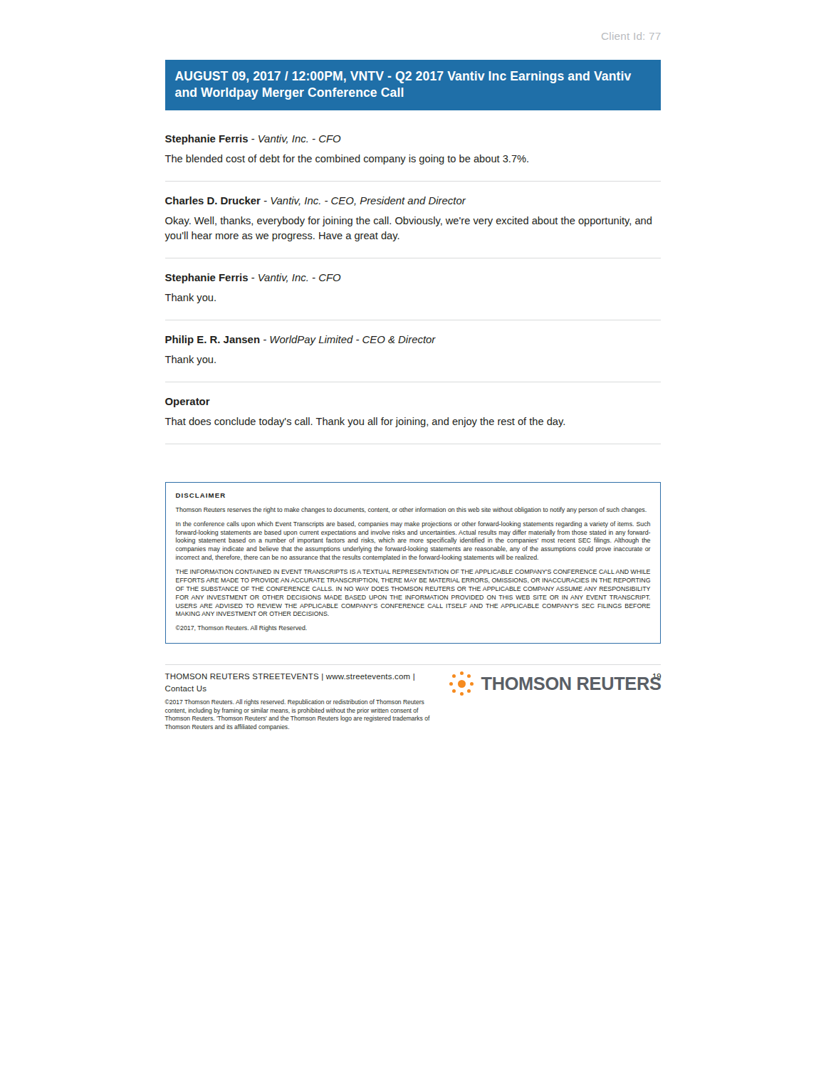Client Id: 77
AUGUST 09, 2017 / 12:00PM, VNTV - Q2 2017 Vantiv Inc Earnings and Vantiv and Worldpay Merger Conference Call
Stephanie Ferris - Vantiv, Inc. - CFO
The blended cost of debt for the combined company is going to be about 3.7%.
Charles D. Drucker - Vantiv, Inc. - CEO, President and Director
Okay. Well, thanks, everybody for joining the call. Obviously, we're very excited about the opportunity, and you'll hear more as we progress. Have a great day.
Stephanie Ferris - Vantiv, Inc. - CFO
Thank you.
Philip E. R. Jansen - WorldPay Limited - CEO & Director
Thank you.
Operator
That does conclude today's call. Thank you all for joining, and enjoy the rest of the day.
Disclaimer
Thomson Reuters reserves the right to make changes to documents, content, or other information on this web site without obligation to notify any person of such changes.
In the conference calls upon which Event Transcripts are based, companies may make projections or other forward-looking statements regarding a variety of items. Such forward-looking statements are based upon current expectations and involve risks and uncertainties. Actual results may differ materially from those stated in any forward-looking statement based on a number of important factors and risks, which are more specifically identified in the companies' most recent SEC filings. Although the companies may indicate and believe that the assumptions underlying the forward-looking statements are reasonable, any of the assumptions could prove inaccurate or incorrect and, therefore, there can be no assurance that the results contemplated in the forward-looking statements will be realized.
The information contained in event transcripts is a textual representation of the applicable company's conference call and while efforts are made to provide an accurate transcription, there may be material errors, omissions, or inaccuracies in the reporting of the substance of the conference calls. In no way does Thomson Reuters or the applicable company assume any responsibility for any investment or other decisions made based upon the information provided on this web site or in any event transcript. Users are advised to review the applicable company's conference call itself and the applicable company's SEC filings before making any investment or other decisions.
©2017, Thomson Reuters. All Rights Reserved.
19
THOMSON REUTERS STREETEVENTS | www.streetevents.com | Contact Us
©2017 Thomson Reuters. All rights reserved. Republication or redistribution of Thomson Reuters content, including by framing or similar means, is prohibited without the prior written consent of Thomson Reuters. 'Thomson Reuters' and the Thomson Reuters logo are registered trademarks of Thomson Reuters and its affiliated companies.
THOMSON REUTERS